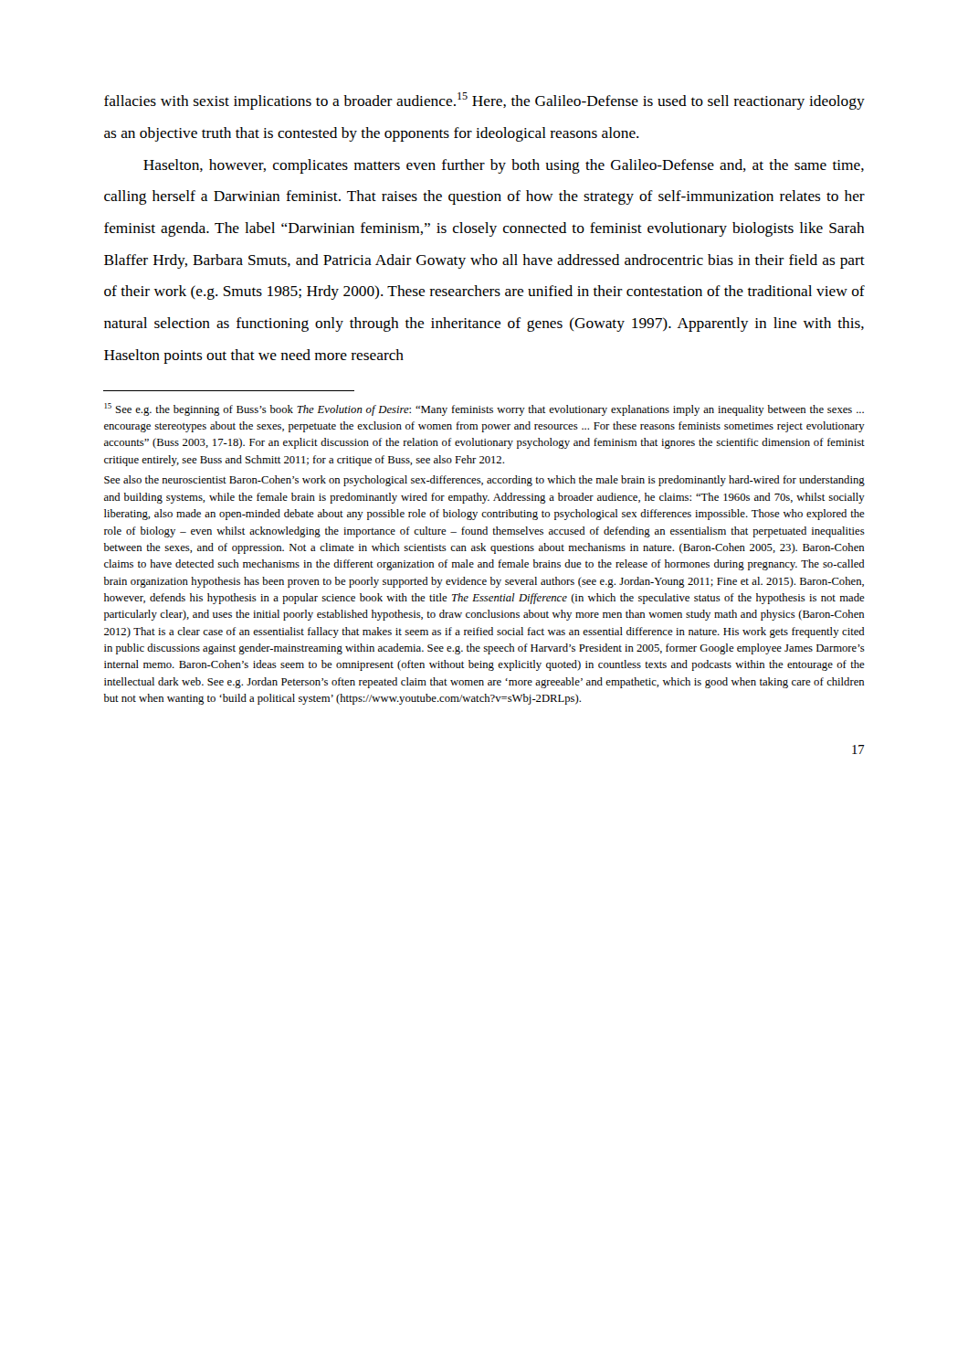fallacies with sexist implications to a broader audience.15 Here, the Galileo-Defense is used to sell reactionary ideology as an objective truth that is contested by the opponents for ideological reasons alone.
Haselton, however, complicates matters even further by both using the Galileo-Defense and, at the same time, calling herself a Darwinian feminist. That raises the question of how the strategy of self-immunization relates to her feminist agenda. The label “Darwinian feminism,” is closely connected to feminist evolutionary biologists like Sarah Blaffer Hrdy, Barbara Smuts, and Patricia Adair Gowaty who all have addressed androcentric bias in their field as part of their work (e.g. Smuts 1985; Hrdy 2000). These researchers are unified in their contestation of the traditional view of natural selection as functioning only through the inheritance of genes (Gowaty 1997). Apparently in line with this, Haselton points out that we need more research
15 See e.g. the beginning of Buss’s book The Evolution of Desire: “Many feminists worry that evolutionary explanations imply an inequality between the sexes ... encourage stereotypes about the sexes, perpetuate the exclusion of women from power and resources ... For these reasons feminists sometimes reject evolutionary accounts” (Buss 2003, 17-18). For an explicit discussion of the relation of evolutionary psychology and feminism that ignores the scientific dimension of feminist critique entirely, see Buss and Schmitt 2011; for a critique of Buss, see also Fehr 2012.
See also the neuroscientist Baron-Cohen’s work on psychological sex-differences, according to which the male brain is predominantly hard-wired for understanding and building systems, while the female brain is predominantly wired for empathy. Addressing a broader audience, he claims: “The 1960s and 70s, whilst socially liberating, also made an open-minded debate about any possible role of biology contributing to psychological sex differences impossible. Those who explored the role of biology – even whilst acknowledging the importance of culture – found themselves accused of defending an essentialism that perpetuated inequalities between the sexes, and of oppression. Not a climate in which scientists can ask questions about mechanisms in nature. (Baron-Cohen 2005, 23). Baron-Cohen claims to have detected such mechanisms in the different organization of male and female brains due to the release of hormones during pregnancy. The so-called brain organization hypothesis has been proven to be poorly supported by evidence by several authors (see e.g. Jordan-Young 2011; Fine et al. 2015). Baron-Cohen, however, defends his hypothesis in a popular science book with the title The Essential Difference (in which the speculative status of the hypothesis is not made particularly clear), and uses the initial poorly established hypothesis, to draw conclusions about why more men than women study math and physics (Baron-Cohen 2012) That is a clear case of an essentialist fallacy that makes it seem as if a reified social fact was an essential difference in nature. His work gets frequently cited in public discussions against gender-mainstreaming within academia. See e.g. the speech of Harvard’s President in 2005, former Google employee James Darmore’s internal memo. Baron-Cohen’s ideas seem to be omnipresent (often without being explicitly quoted) in countless texts and podcasts within the entourage of the intellectual dark web. See e.g. Jordan Peterson’s often repeated claim that women are ‘more agreeable’ and empathetic, which is good when taking care of children but not when wanting to ‘build a political system’ (https://www.youtube.com/watch?v=sWbj-2DRLps).
17